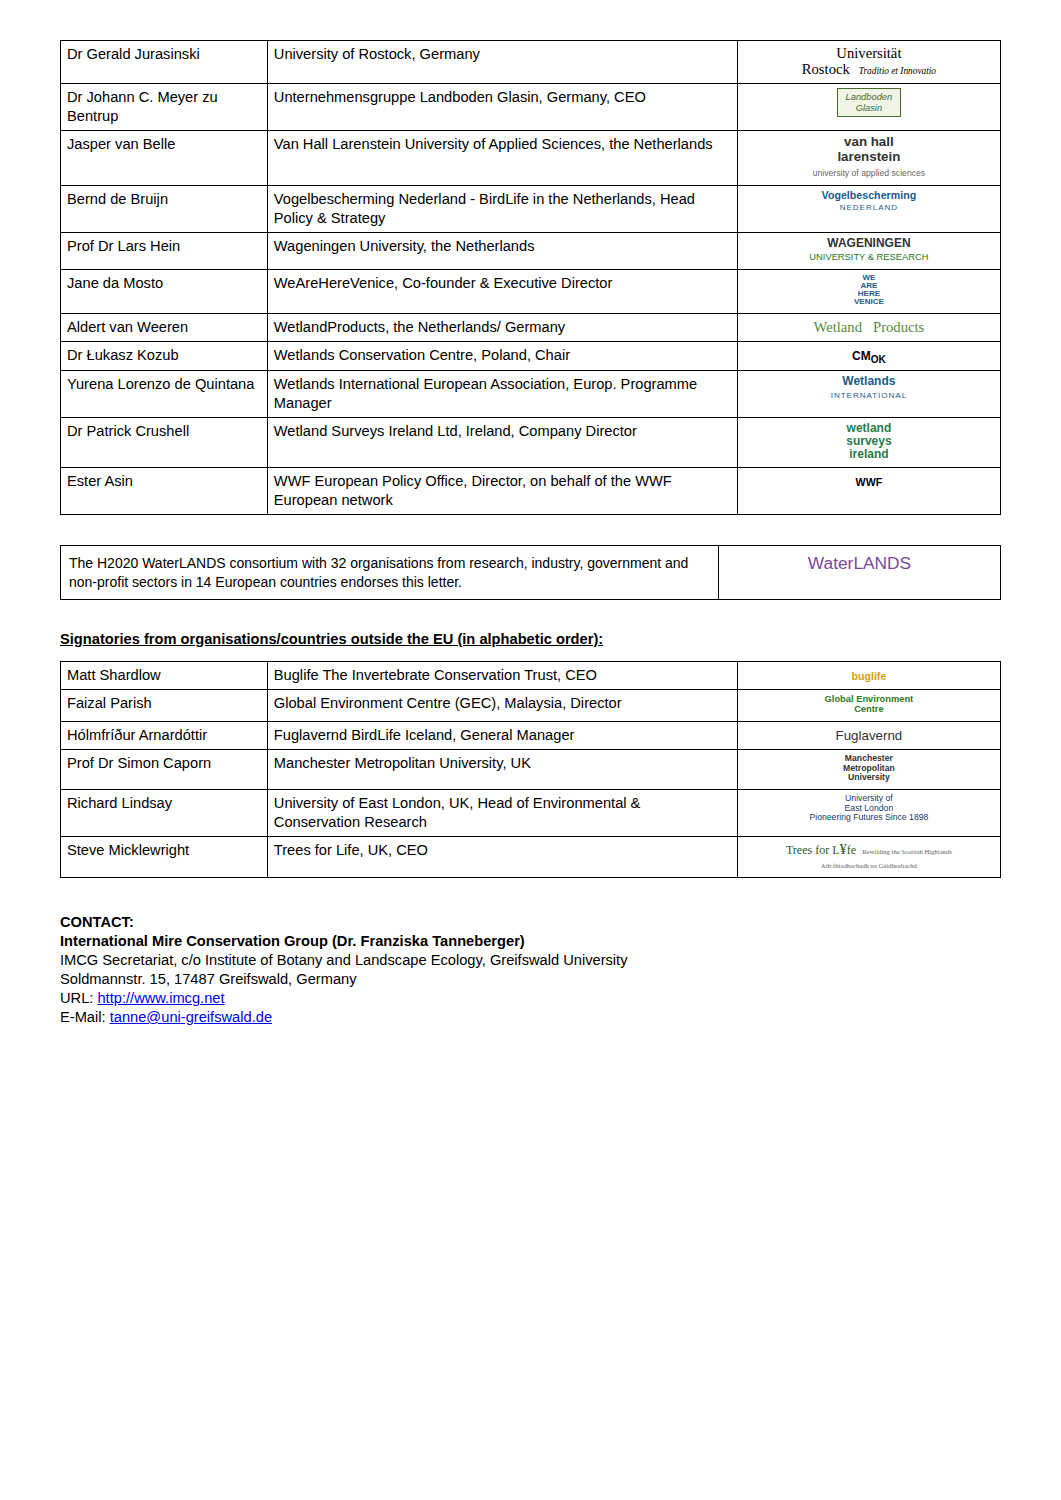| Dr Gerald Jurasinski | University of Rostock, Germany | Universität Rostock Traditio et Innovatio |
| Dr Johann C. Meyer zu Bentrup | Unternehmensgruppe Landboden Glasin, Germany, CEO | Landboden Glasin |
| Jasper van Belle | Van Hall Larenstein University of Applied Sciences, the Netherlands | van hall larenstein university of applied sciences |
| Bernd de Bruijn | Vogelbescherming Nederland - BirdLife in the Netherlands, Head Policy & Strategy | Vogelbescherming NEDERLAND |
| Prof Dr Lars Hein | Wageningen University, the Netherlands | WAGENINGEN UNIVERSITY & RESEARCH |
| Jane da Mosto | WeAreHereVenice, Co-founder & Executive Director | WE ARE HERE VENICE |
| Aldert van Weeren | WetlandProducts, the Netherlands/ Germany | Wetland Products |
| Dr Łukasz Kozub | Wetlands Conservation Centre, Poland, Chair | CM OK |
| Yurena Lorenzo de Quintana | Wetlands International European Association, Europ. Programme Manager | Wetlands INTERNATIONAL |
| Dr Patrick Crushell | Wetland Surveys Ireland Ltd, Ireland, Company Director | wetland surveys ireland |
| Ester Asin | WWF European Policy Office, Director, on behalf of the WWF European network | WWF |
| The H2020 WaterLANDS consortium with 32 organisations from research, industry, government and non-profit sectors in 14 European countries endorses this letter. | WaterLANDS |
Signatories from organisations/countries outside the EU (in alphabetic order):
| Matt Shardlow | Buglife The Invertebrate Conservation Trust, CEO | buglife |
| Faizal Parish | Global Environment Centre (GEC), Malaysia, Director | Global Environment Centre |
| Hólmfríður Arnardóttir | Fuglavernd BirdLife Iceland, General Manager | Fuglavernd |
| Prof Dr Simon Caporn | Manchester Metropolitan University, UK | Manchester Metropolitan University |
| Richard Lindsay | University of East London, UK, Head of Environmental & Conservation Research | University of East London Pioneering Futures Since 1898 |
| Steve Micklewright | Trees for Life, UK, CEO | Trees for L ¥ fe Rewilding the Scottish Highlands Ath-fhiadhachadh na Gàidhealtachd |
CONTACT:
International Mire Conservation Group (Dr. Franziska Tanneberger)
IMCG Secretariat, c/o Institute of Botany and Landscape Ecology, Greifswald University
Soldmannstr. 15, 17487 Greifswald, Germany
URL: http://www.imcg.net
E-Mail: tanne@uni-greifswald.de